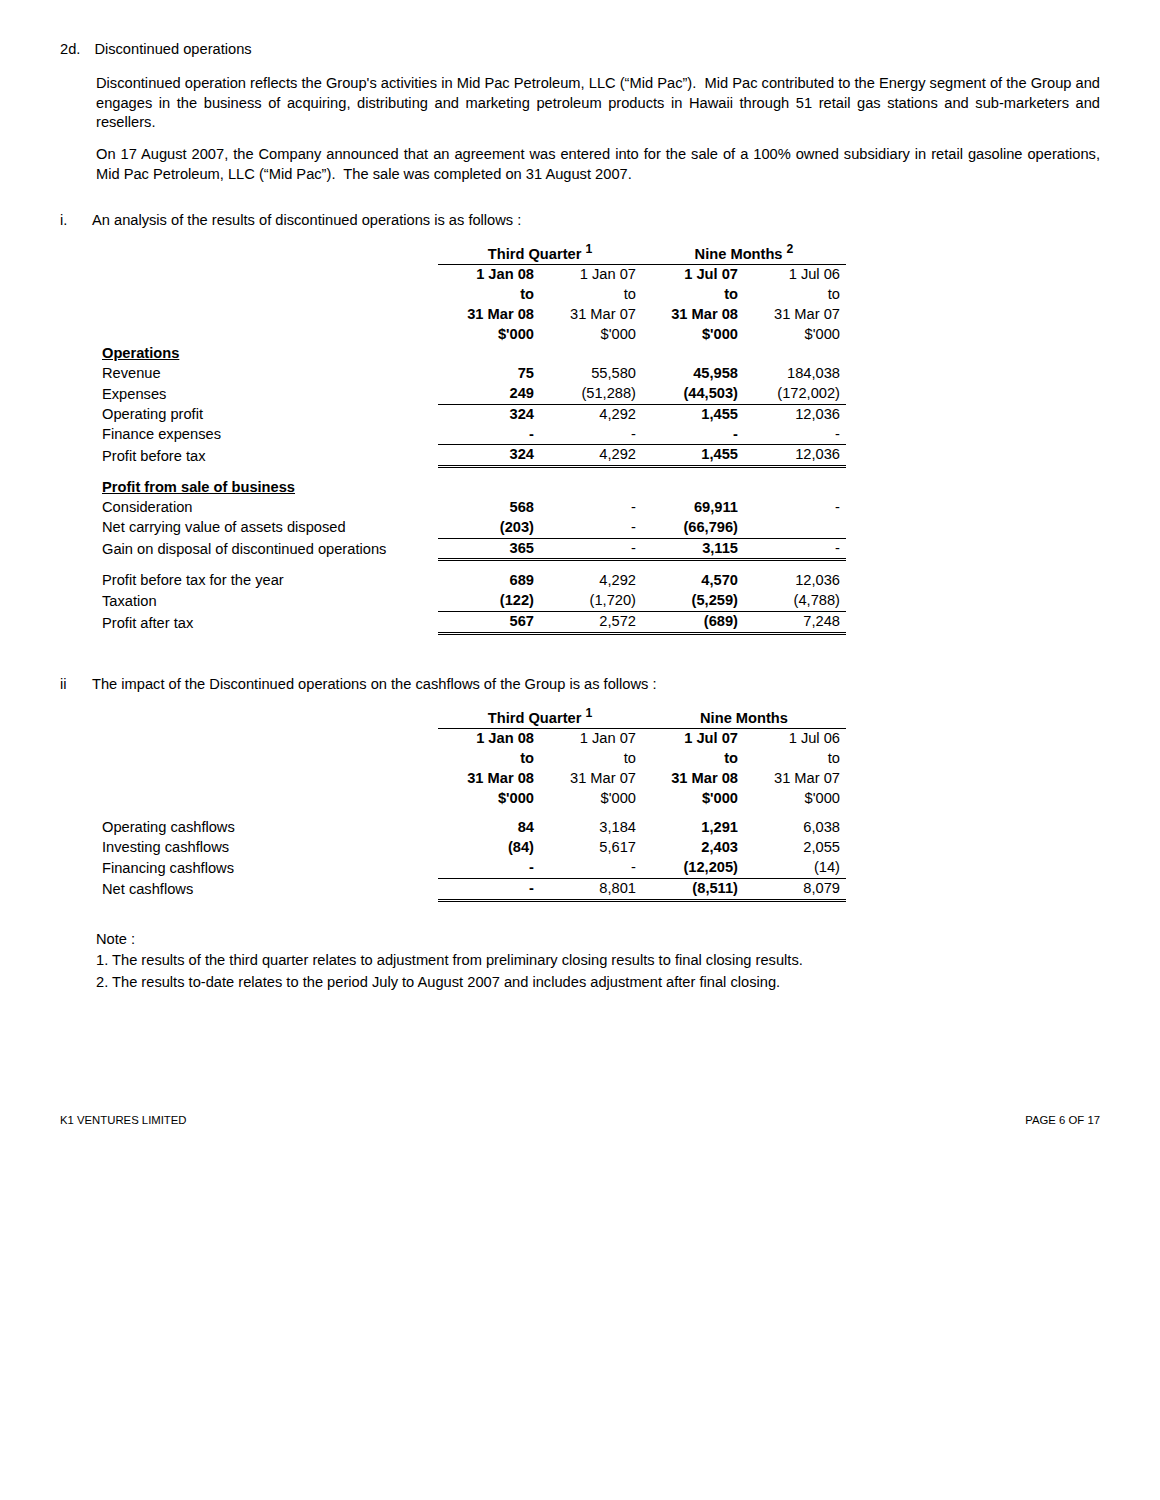2d.
Discontinued operations
Discontinued operation reflects the Group's activities in Mid Pac Petroleum, LLC (“Mid Pac”). Mid Pac contributed to the Energy segment of the Group and engages in the business of acquiring, distributing and marketing petroleum products in Hawaii through 51 retail gas stations and sub-marketers and resellers.
On 17 August 2007, the Company announced that an agreement was entered into for the sale of a 100% owned subsidiary in retail gasoline operations, Mid Pac Petroleum, LLC (“Mid Pac”). The sale was completed on 31 August 2007.
i.
An analysis of the results of discontinued operations is as follows :
| | Third Quarter 1 | Nine Months 2 |
| | 1 Jan 08 | 1 Jan 07 | 1 Jul 07 | 1 Jul 06 |
| | to | to | to | to |
| | 31 Mar 08 | 31 Mar 07 | 31 Mar 08 | 31 Mar 07 |
| | $'000 | $'000 | $'000 | $'000 |
| Operations | | | | |
| Revenue | 75 | 55,580 | 45,958 | 184,038 |
| Expenses | 249 | (51,288) | (44,503) | (172,002) |
| Operating profit | 324 | 4,292 | 1,455 | 12,036 |
| Finance expenses | - | - | - | - |
| Profit before tax | 324 | 4,292 | 1,455 | 12,036 |
| Profit from sale of business | | | | |
| Consideration | 568 | - | 69,911 | - |
| Net carrying value of assets disposed | (203) | - | (66,796) | |
| Gain on disposal of discontinued operations | 365 | - | 3,115 | - |
| Profit before tax for the year | 689 | 4,292 | 4,570 | 12,036 |
| Taxation | (122) | (1,720) | (5,259) | (4,788) |
| Profit after tax | 567 | 2,572 | (689) | 7,248 |
ii
The impact of the Discontinued operations on the cashflows of the Group is as follows :
| | Third Quarter 1 | Nine Months |
| | 1 Jan 08 | 1 Jan 07 | 1 Jul 07 | 1 Jul 06 |
| | to | to | to | to |
| | 31 Mar 08 | 31 Mar 07 | 31 Mar 08 | 31 Mar 07 |
| | $'000 | $'000 | $'000 | $'000 |
| Operating cashflows | 84 | 3,184 | 1,291 | 6,038 |
| Investing cashflows | (84) | 5,617 | 2,403 | 2,055 |
| Financing cashflows | - | - | (12,205) | (14) |
| Net cashflows | - | 8,801 | (8,511) | 8,079 |
Note :
1. The results of the third quarter relates to adjustment from preliminary closing results to final closing results.
2. The results to-date relates to the period July to August 2007 and includes adjustment after final closing.
K1 VENTURES LIMITED
PAGE 6 OF 17